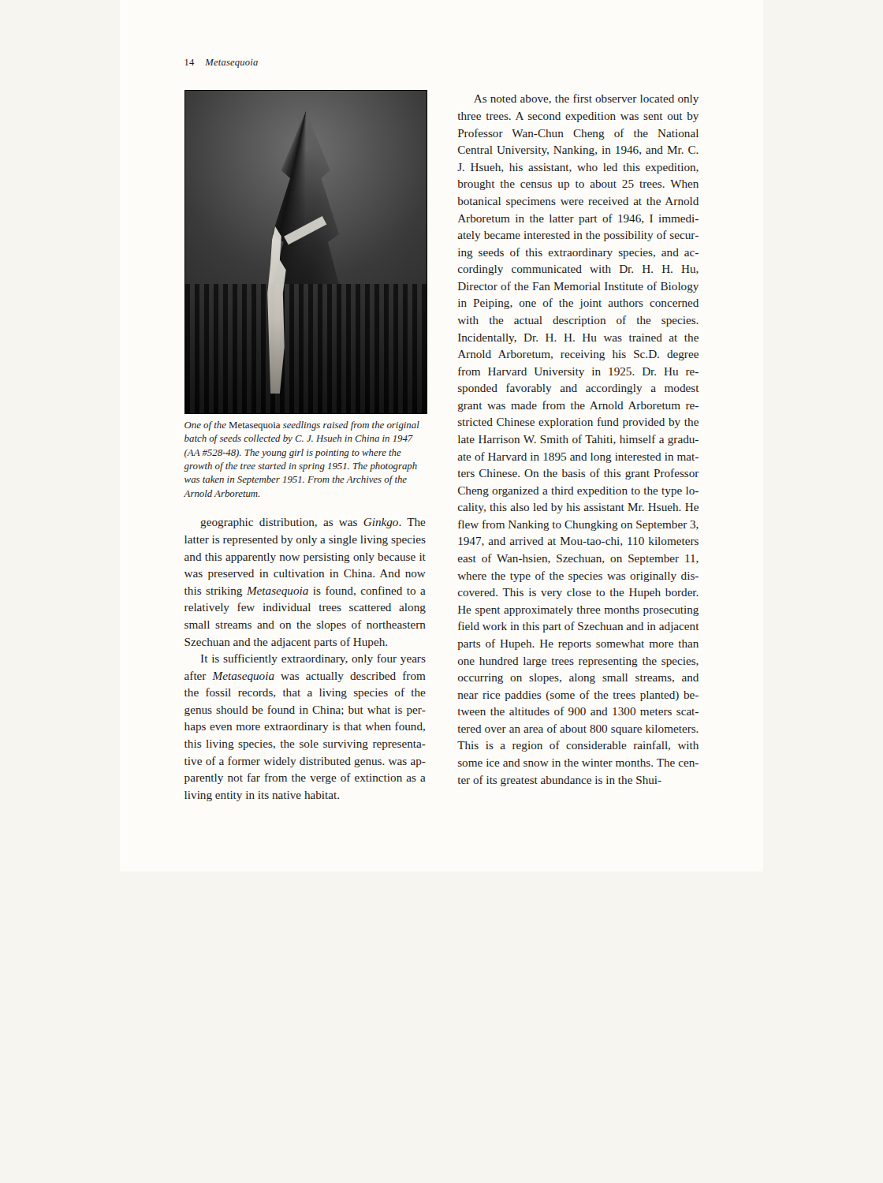14 Metasequoia
One of the Metasequoia seedlings raised from the original batch of seeds collected by C. J. Hsueh in China in 1947 (AA #528-48). The young girl is pointing to where the growth of the tree started in spring 1951. The photograph was taken in September 1951. From the Archives of the Arnold Arboretum.
geographic distribution, as was Ginkgo. The latter is represented by only a single living species and this apparently now persisting only because it was preserved in cultivation in China. And now this striking Metasequoia is found, confined to a relatively few individual trees scattered along small streams and on the slopes of northeastern Szechuan and the adjacent parts of Hupeh.
It is sufficiently extraordinary, only four years after Metasequoia was actually described from the fossil records, that a living species of the genus should be found in China; but what is perhaps even more extraordinary is that when found, this living species, the sole surviving representative of a former widely distributed genus. was apparently not far from the verge of extinction as a living entity in its native habitat.
As noted above, the first observer located only three trees. A second expedition was sent out by Professor Wan-Chun Cheng of the National Central University, Nanking, in 1946, and Mr. C. J. Hsueh, his assistant, who led this expedition, brought the census up to about 25 trees. When botanical specimens were received at the Arnold Arboretum in the latter part of 1946, I immediately became interested in the possibility of securing seeds of this extraordinary species, and accordingly communicated with Dr. H. H. Hu, Director of the Fan Memorial Institute of Biology in Peiping, one of the joint authors concerned with the actual description of the species. Incidentally, Dr. H. H. Hu was trained at the Arnold Arboretum, receiving his Sc.D. degree from Harvard University in 1925. Dr. Hu responded favorably and accordingly a modest grant was made from the Arnold Arboretum restricted Chinese exploration fund provided by the late Harrison W. Smith of Tahiti, himself a graduate of Harvard in 1895 and long interested in matters Chinese. On the basis of this grant Professor Cheng organized a third expedition to the type locality, this also led by his assistant Mr. Hsueh. He flew from Nanking to Chungking on September 3, 1947, and arrived at Mou-tao-chi, 110 kilometers east of Wan-hsien, Szechuan, on September 11, where the type of the species was originally discovered. This is very close to the Hupeh border. He spent approximately three months prosecuting field work in this part of Szechuan and in adjacent parts of Hupeh. He reports somewhat more than one hundred large trees representing the species, occurring on slopes, along small streams, and near rice paddies (some of the trees planted) between the altitudes of 900 and 1300 meters scattered over an area of about 800 square kilometers. This is a region of considerable rainfall, with some ice and snow in the winter months. The center of its greatest abundance is in the Shui-